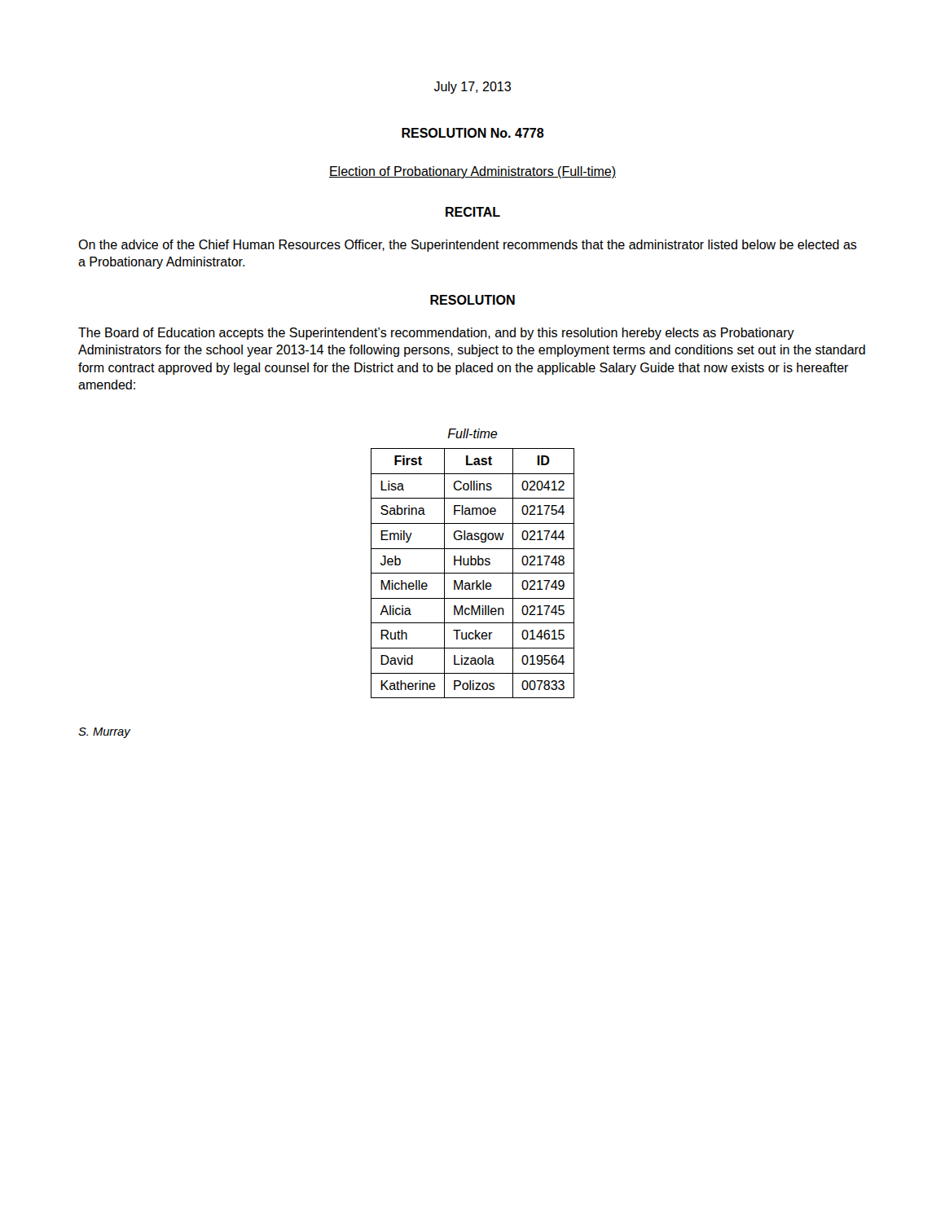July 17, 2013
RESOLUTION No. 4778
Election of Probationary Administrators (Full-time)
RECITAL
On the advice of the Chief Human Resources Officer, the Superintendent recommends that the administrator listed below be elected as a Probationary Administrator.
RESOLUTION
The Board of Education accepts the Superintendent’s recommendation, and by this resolution hereby elects as Probationary Administrators for the school year 2013-14 the following persons, subject to the employment terms and conditions set out in the standard form contract approved by legal counsel for the District and to be placed on the applicable Salary Guide that now exists or is hereafter amended:
Full-time
| First | Last | ID |
| --- | --- | --- |
| Lisa | Collins | 020412 |
| Sabrina | Flamoe | 021754 |
| Emily | Glasgow | 021744 |
| Jeb | Hubbs | 021748 |
| Michelle | Markle | 021749 |
| Alicia | McMillen | 021745 |
| Ruth | Tucker | 014615 |
| David | Lizaola | 019564 |
| Katherine | Polizos | 007833 |
S. Murray